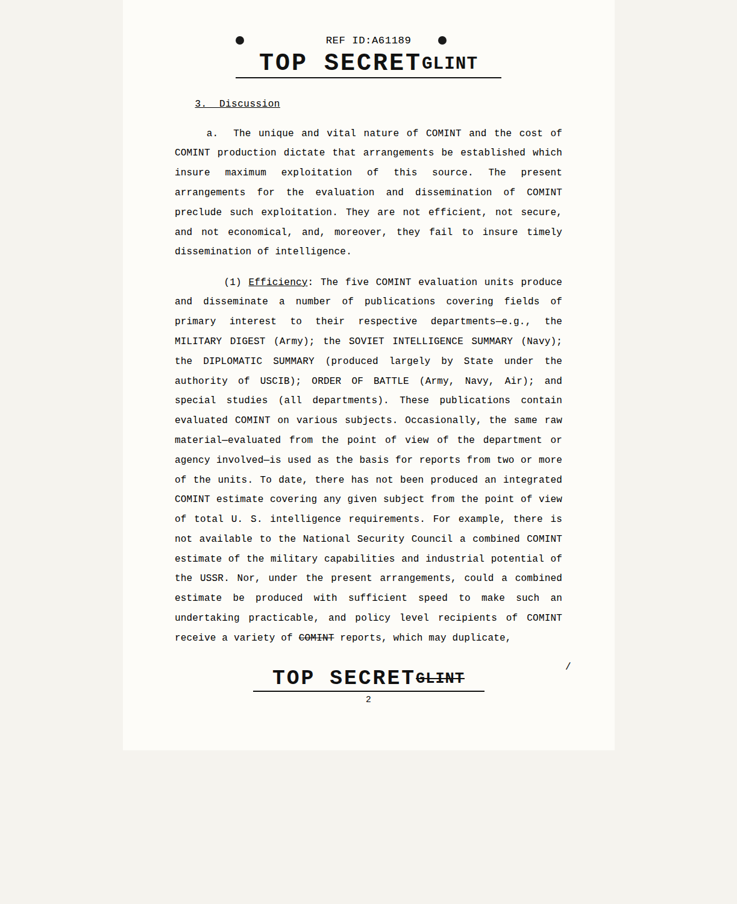REF ID:A61189
TOP SECRET GLINT
3. Discussion
a. The unique and vital nature of COMINT and the cost of COMINT production dictate that arrangements be established which insure maximum exploitation of this source. The present arrangements for the evaluation and dissemination of COMINT preclude such exploitation. They are not efficient, not secure, and not economical, and, moreover, they fail to insure timely dissemination of intelligence.
(1) Efficiency: The five COMINT evaluation units produce and disseminate a number of publications covering fields of primary interest to their respective departments—e.g., the MILITARY DIGEST (Army); the SOVIET INTELLIGENCE SUMMARY (Navy); the DIPLOMATIC SUMMARY (produced largely by State under the authority of USCIB); ORDER OF BATTLE (Army, Navy, Air); and special studies (all departments). These publications contain evaluated COMINT on various subjects. Occasionally, the same raw material—evaluated from the point of view of the department or agency involved—is used as the basis for reports from two or more of the units. To date, there has not been produced an integrated COMINT estimate covering any given subject from the point of view of total U. S. intelligence requirements. For example, there is not available to the National Security Council a combined COMINT estimate of the military capabilities and industrial potential of the USSR. Nor, under the present arrangements, could a combined estimate be produced with sufficient speed to make such an undertaking practicable, and policy level recipients of COMINT receive a variety of COMINT reports, which may duplicate,
TOP SECRETGLINT
2
/